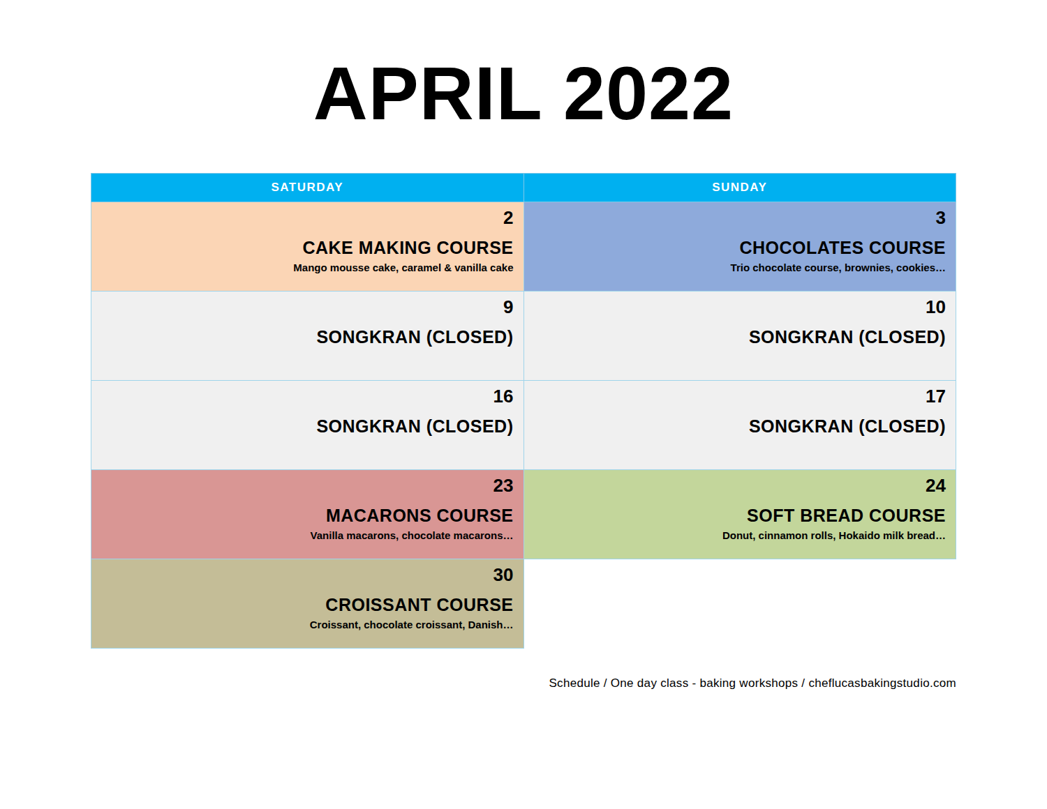APRIL 2022
| SATURDAY | SUNDAY |
| --- | --- |
| 2 CAKE MAKING COURSE Mango mousse cake, caramel & vanilla cake | 3 CHOCOLATES COURSE Trio chocolate course, brownies, cookies… |
| 9 SONGKRAN (CLOSED) | 10 SONGKRAN (CLOSED) |
| 16 SONGKRAN (CLOSED) | 17 SONGKRAN (CLOSED) |
| 23 MACARONS COURSE Vanilla macarons, chocolate macarons… | 24 SOFT BREAD COURSE Donut, cinnamon rolls, Hokaido milk bread… |
| 30 CROISSANT COURSE Croissant, chocolate croissant, Danish… | |
Schedule / One day class - baking workshops / cheflucasbakingstudio.com